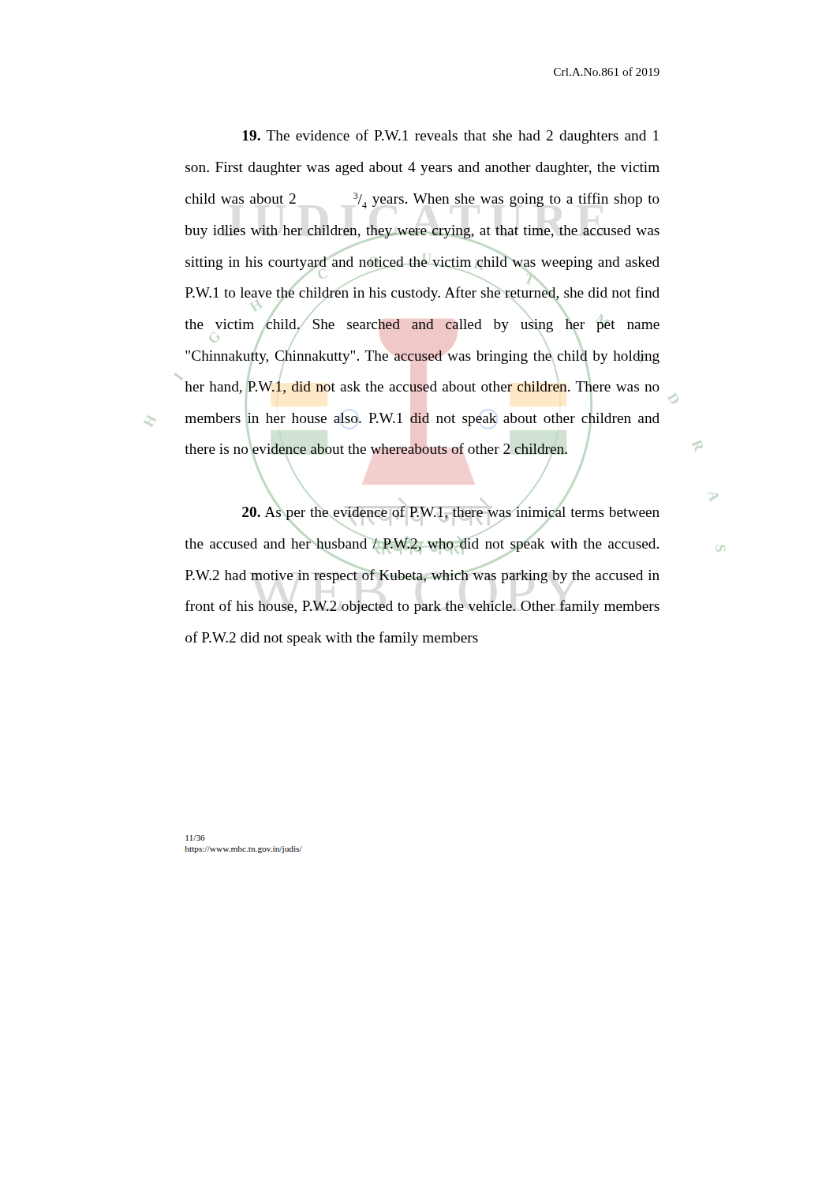JUDICATURE
H I G H C O U R T M A D R A S
सत्यमेव जयते
सत्यमेव जयते
WEB COPY
Crl.A.No.861 of 2019
19. The evidence of P.W.1 reveals that she had 2 daughters and 1 son. First daughter was aged about 4 years and another daughter, the victim child was about 23/4 years. When she was going to a tiffin shop to buy idlies with her children, they were crying, at that time, the accused was sitting in his courtyard and noticed the victim child was weeping and asked P.W.1 to leave the children in his custody. After she returned, she did not find the victim child. She searched and called by using her pet name "Chinnakutty, Chinnakutty". The accused was bringing the child by holding her hand, P.W.1, did not ask the accused about other children. There was no members in her house also. P.W.1 did not speak about other children and there is no evidence about the whereabouts of other 2 children.
20. As per the evidence of P.W.1, there was inimical terms between the accused and her husband / P.W.2, who did not speak with the accused. P.W.2 had motive in respect of Kubeta, which was parking by the accused in front of his house, P.W.2 objected to park the vehicle. Other family members of P.W.2 did not speak with the family members
11/36
https://www.mhc.tn.gov.in/judis/